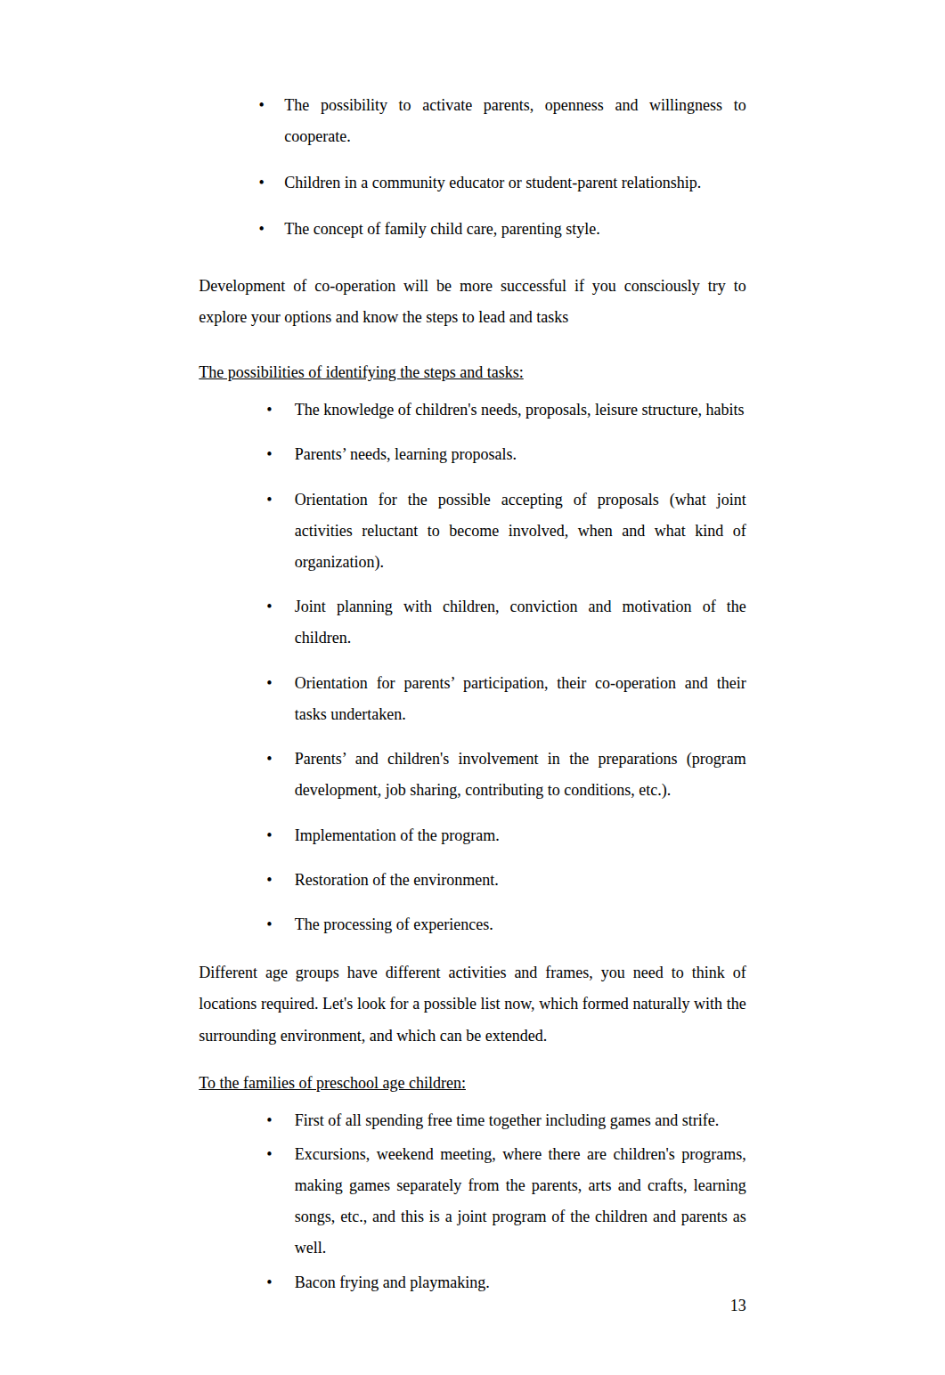The possibility to activate parents, openness and willingness to cooperate.
Children in a community educator or student-parent relationship.
The concept of family child care, parenting style.
Development of co-operation will be more successful if you consciously try to explore your options and know the steps to lead and tasks
The possibilities of identifying the steps and tasks:
The knowledge of children's needs, proposals, leisure structure, habits
Parents’ needs, learning proposals.
Orientation for the possible accepting of proposals (what joint activities reluctant to become involved, when and what kind of organization).
Joint planning with children, conviction and motivation of the children.
Orientation for parents’ participation, their co-operation and their tasks undertaken.
Parents’ and children's involvement in the preparations (program development, job sharing, contributing to conditions, etc.).
Implementation of the program.
Restoration of the environment.
The processing of experiences.
Different age groups have different activities and frames, you need to think of locations required. Let's look for a possible list now, which formed naturally with the surrounding environment, and which can be extended.
To the families of preschool age children:
First of all spending free time together including games and strife.
Excursions, weekend meeting, where there are children's programs, making games separately from the parents, arts and crafts, learning songs, etc., and this is a joint program of the children and parents as well.
Bacon frying and playmaking.
13